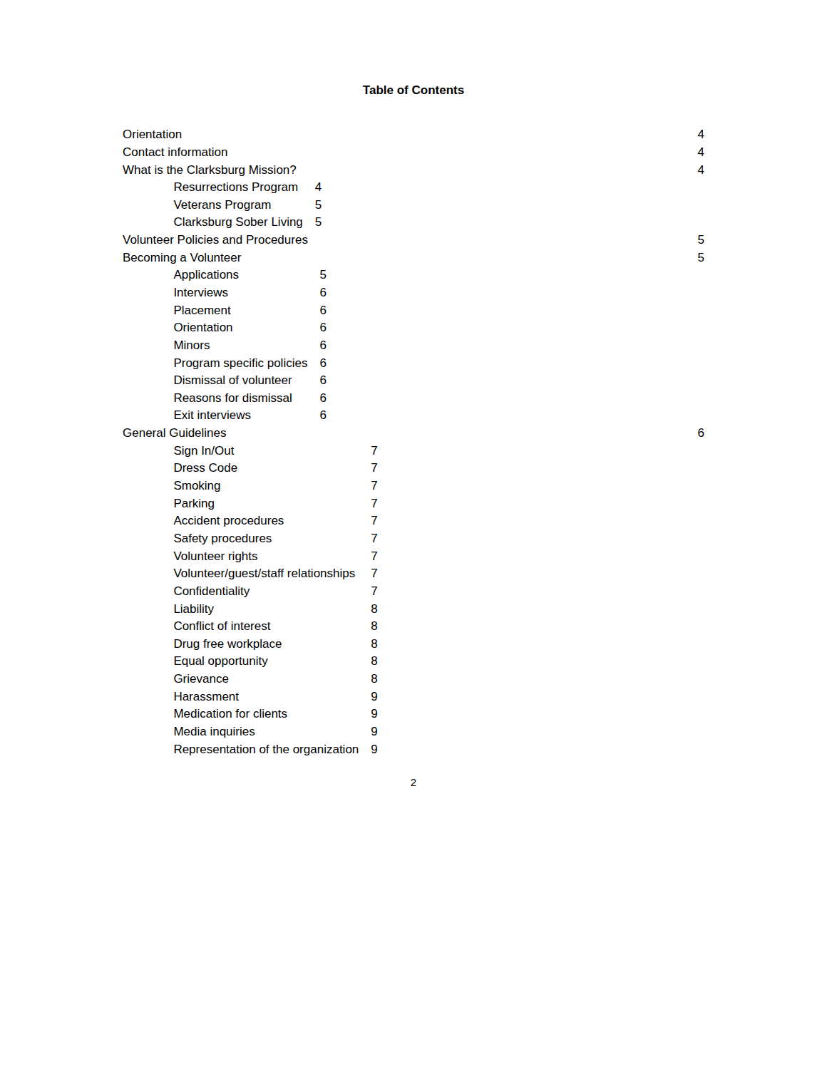Table of Contents
Orientation 4
Contact information 4
What is the Clarksburg Mission?4
Resurrections Program 4
Veterans Program 5
Clarksburg Sober Living 5
Volunteer Policies and Procedures 5
Becoming a Volunteer 5
Applications 5
Interviews 6
Placement 6
Orientation 6
Minors 6
Program specific policies 6
Dismissal of volunteer 6
Reasons for dismissal 6
Exit interviews 6
General Guidelines 6
Sign In/Out 7
Dress Code 7
Smoking 7
Parking 7
Accident procedures 7
Safety procedures 7
Volunteer rights 7
Volunteer/guest/staff relationships 7
Confidentiality 7
Liability 8
Conflict of interest 8
Drug free workplace 8
Equal opportunity 8
Grievance 8
Harassment 9
Medication for clients 9
Media inquiries 9
Representation of the organization 9
2